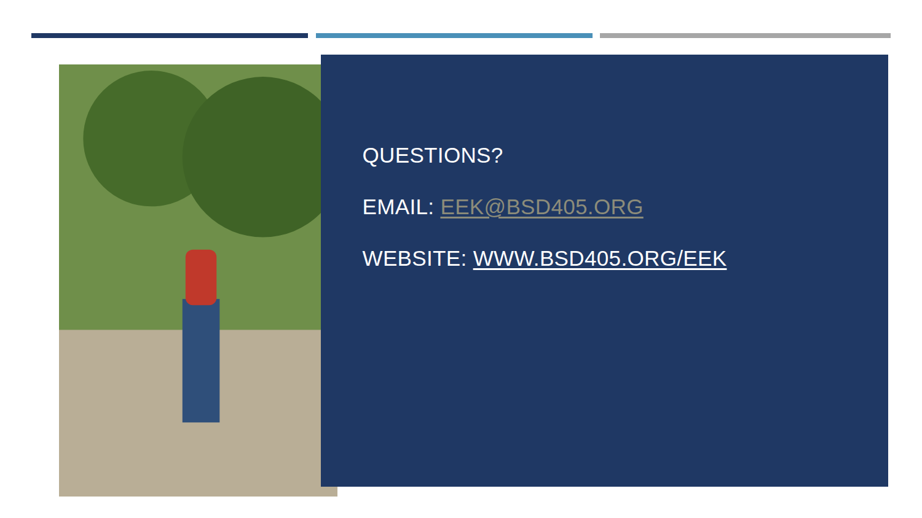Questions?
Email: eek@bsd405.org
Website: www.bsd405.org/eek